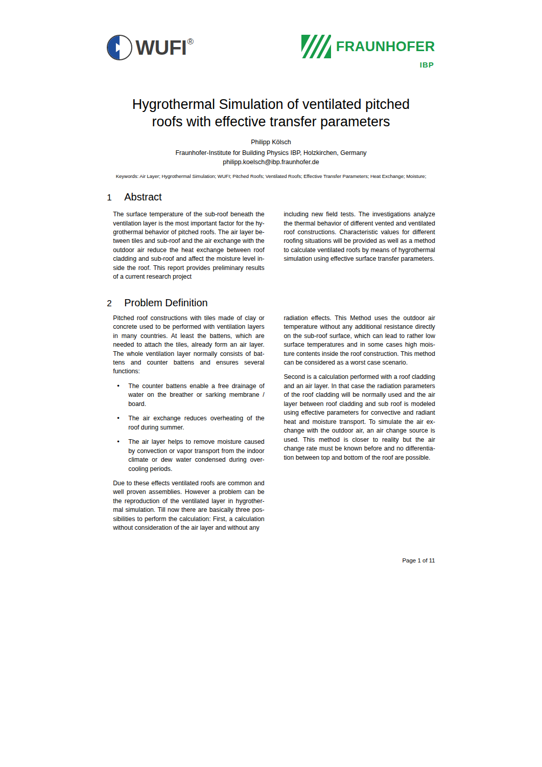WUFI®
FRAUNHOFER
IBP
Hygrothermal Simulation of ventilated pitched
roofs with effective transfer parameters
Philipp Kölsch
Fraunhofer-Institute for Building Physics IBP, Holzkirchen, Germany
philipp.koelsch@ibp.fraunhofer.de
Keywords: Air Layer; Hygrothermal Simulation; WUFI; Pitched Roofs; Ventilated Roofs; Effective Transfer Parameters; Heat Exchange; Moisture;
1
Abstract
The surface temperature of the sub-roof beneath the ventilation layer is the most important factor for the hygrothermal behavior of pitched roofs. The air layer between tiles and sub-roof and the air exchange with the outdoor air reduce the heat exchange between roof cladding and sub-roof and affect the moisture level inside the roof. This report provides preliminary results of a current research project
including new field tests. The investigations analyze the thermal behavior of different vented and ventilated roof constructions. Characteristic values for different roofing situations will be provided as well as a method to calculate ventilated roofs by means of hygrothermal simulation using effective surface transfer parameters.
2
Problem Definition
Pitched roof constructions with tiles made of clay or concrete used to be performed with ventilation layers in many countries. At least the battens, which are needed to attach the tiles, already form an air layer. The whole ventilation layer normally consists of battens and counter battens and ensures several functions:
The counter battens enable a free drainage of water on the breather or sarking membrane / board.
The air exchange reduces overheating of the roof during summer.
The air layer helps to remove moisture caused by convection or vapor transport from the indoor climate or dew water condensed during overcooling periods.
Due to these effects ventilated roofs are common and well proven assemblies. However a problem can be the reproduction of the ventilated layer in hygrothermal simulation. Till now there are basically three possibilities to perform the calculation: First, a calculation without consideration of the air layer and without any
radiation effects. This Method uses the outdoor air temperature without any additional resistance directly on the sub-roof surface, which can lead to rather low surface temperatures and in some cases high moisture contents inside the roof construction. This method can be considered as a worst case scenario.
Second is a calculation performed with a roof cladding and an air layer. In that case the radiation parameters of the roof cladding will be normally used and the air layer between roof cladding and sub roof is modeled using effective parameters for convective and radiant heat and moisture transport. To simulate the air exchange with the outdoor air, an air change source is used. This method is closer to reality but the air change rate must be known before and no differentiation between top and bottom of the roof are possible.
Page 1 of 11